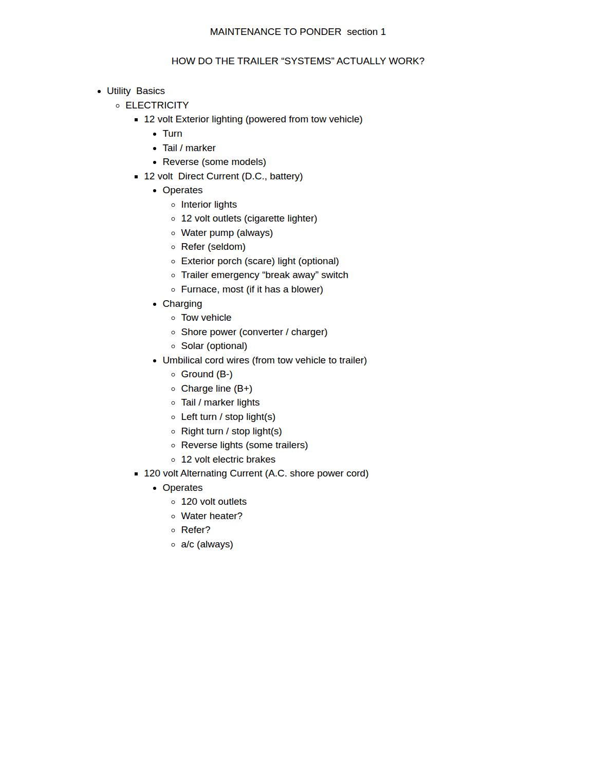MAINTENANCE TO PONDER section 1
HOW DO THE TRAILER “SYSTEMS” ACTUALLY WORK?
Utility Basics
ELECTRICITY
12 volt Exterior lighting (powered from tow vehicle)
Turn
Tail / marker
Reverse (some models)
12 volt Direct Current (D.C., battery)
Operates
Interior lights
12 volt outlets (cigarette lighter)
Water pump (always)
Refer (seldom)
Exterior porch (scare) light (optional)
Trailer emergency “break away” switch
Furnace, most (if it has a blower)
Charging
Tow vehicle
Shore power (converter / charger)
Solar (optional)
Umbilical cord wires (from tow vehicle to trailer)
Ground (B-)
Charge line (B+)
Tail / marker lights
Left turn / stop light(s)
Right turn / stop light(s)
Reverse lights (some trailers)
12 volt electric brakes
120 volt Alternating Current (A.C. shore power cord)
Operates
120 volt outlets
Water heater?
Refer?
a/c (always)